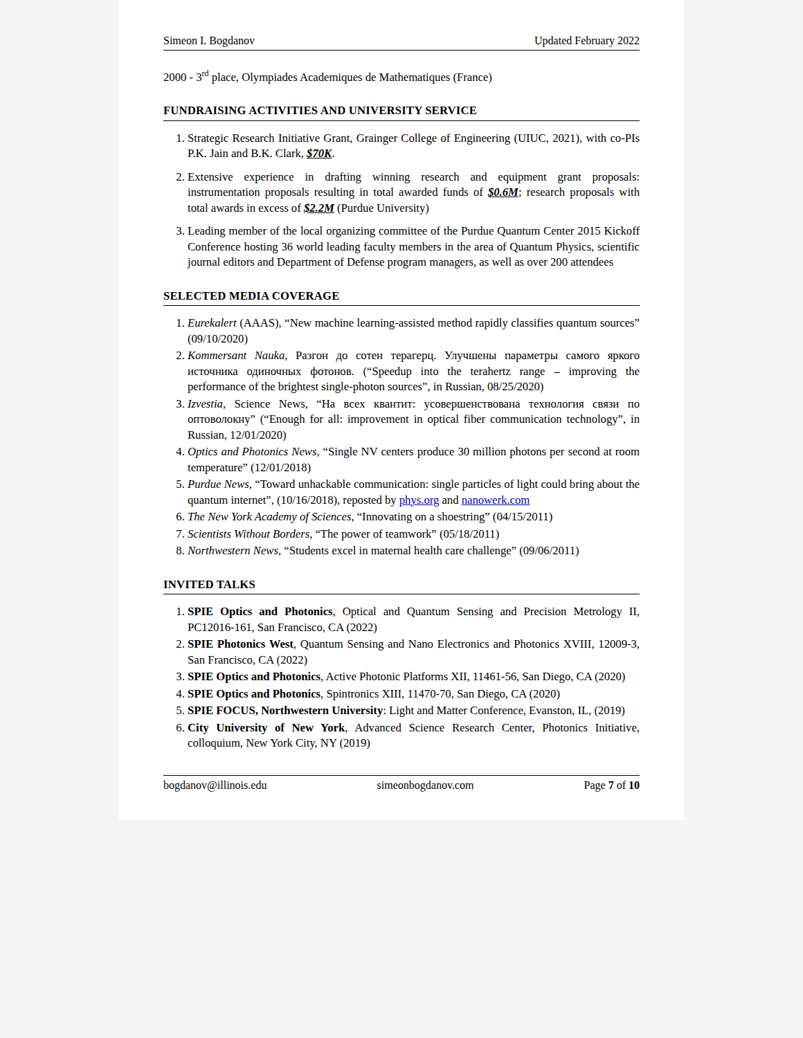Simeon I. Bogdanov Updated February 2022
2000 - 3rd place, Olympiades Academiques de Mathematiques (France)
FUNDRAISING ACTIVITIES AND UNIVERSITY SERVICE
Strategic Research Initiative Grant, Grainger College of Engineering (UIUC, 2021), with co-PIs P.K. Jain and B.K. Clark, $70K.
Extensive experience in drafting winning research and equipment grant proposals: instrumentation proposals resulting in total awarded funds of $0.6M; research proposals with total awards in excess of $2.2M (Purdue University)
Leading member of the local organizing committee of the Purdue Quantum Center 2015 Kickoff Conference hosting 36 world leading faculty members in the area of Quantum Physics, scientific journal editors and Department of Defense program managers, as well as over 200 attendees
SELECTED MEDIA COVERAGE
Eurekalert (AAAS), “New machine learning-assisted method rapidly classifies quantum sources” (09/10/2020)
Kommersant Nauka, Разгон до сотен терагерц. Улучшены параметры самого яркого источника одиночных фотонов. (“Speedup into the terahertz range – improving the performance of the brightest single-photon sources”, in Russian, 08/25/2020)
Izvestia, Science News, “На всех квантит: усовершенствована технология связи по оптоволокну” (“Enough for all: improvement in optical fiber communication technology”, in Russian, 12/01/2020)
Optics and Photonics News, “Single NV centers produce 30 million photons per second at room temperature” (12/01/2018)
Purdue News, “Toward unhackable communication: single particles of light could bring about the quantum internet”, (10/16/2018), reposted by phys.org and nanowerk.com
The New York Academy of Sciences, “Innovating on a shoestring” (04/15/2011)
Scientists Without Borders, “The power of teamwork” (05/18/2011)
Northwestern News, “Students excel in maternal health care challenge” (09/06/2011)
INVITED TALKS
SPIE Optics and Photonics, Optical and Quantum Sensing and Precision Metrology II, PC12016-161, San Francisco, CA (2022)
SPIE Photonics West, Quantum Sensing and Nano Electronics and Photonics XVIII, 12009-3, San Francisco, CA (2022)
SPIE Optics and Photonics, Active Photonic Platforms XII, 11461-56, San Diego, CA (2020)
SPIE Optics and Photonics, Spintronics XIII, 11470-70, San Diego, CA (2020)
SPIE FOCUS, Northwestern University: Light and Matter Conference, Evanston, IL, (2019)
City University of New York, Advanced Science Research Center, Photonics Initiative, colloquium, New York City, NY (2019)
bogdanov@illinois.edu simeonbogdanov.com Page 7 of 10